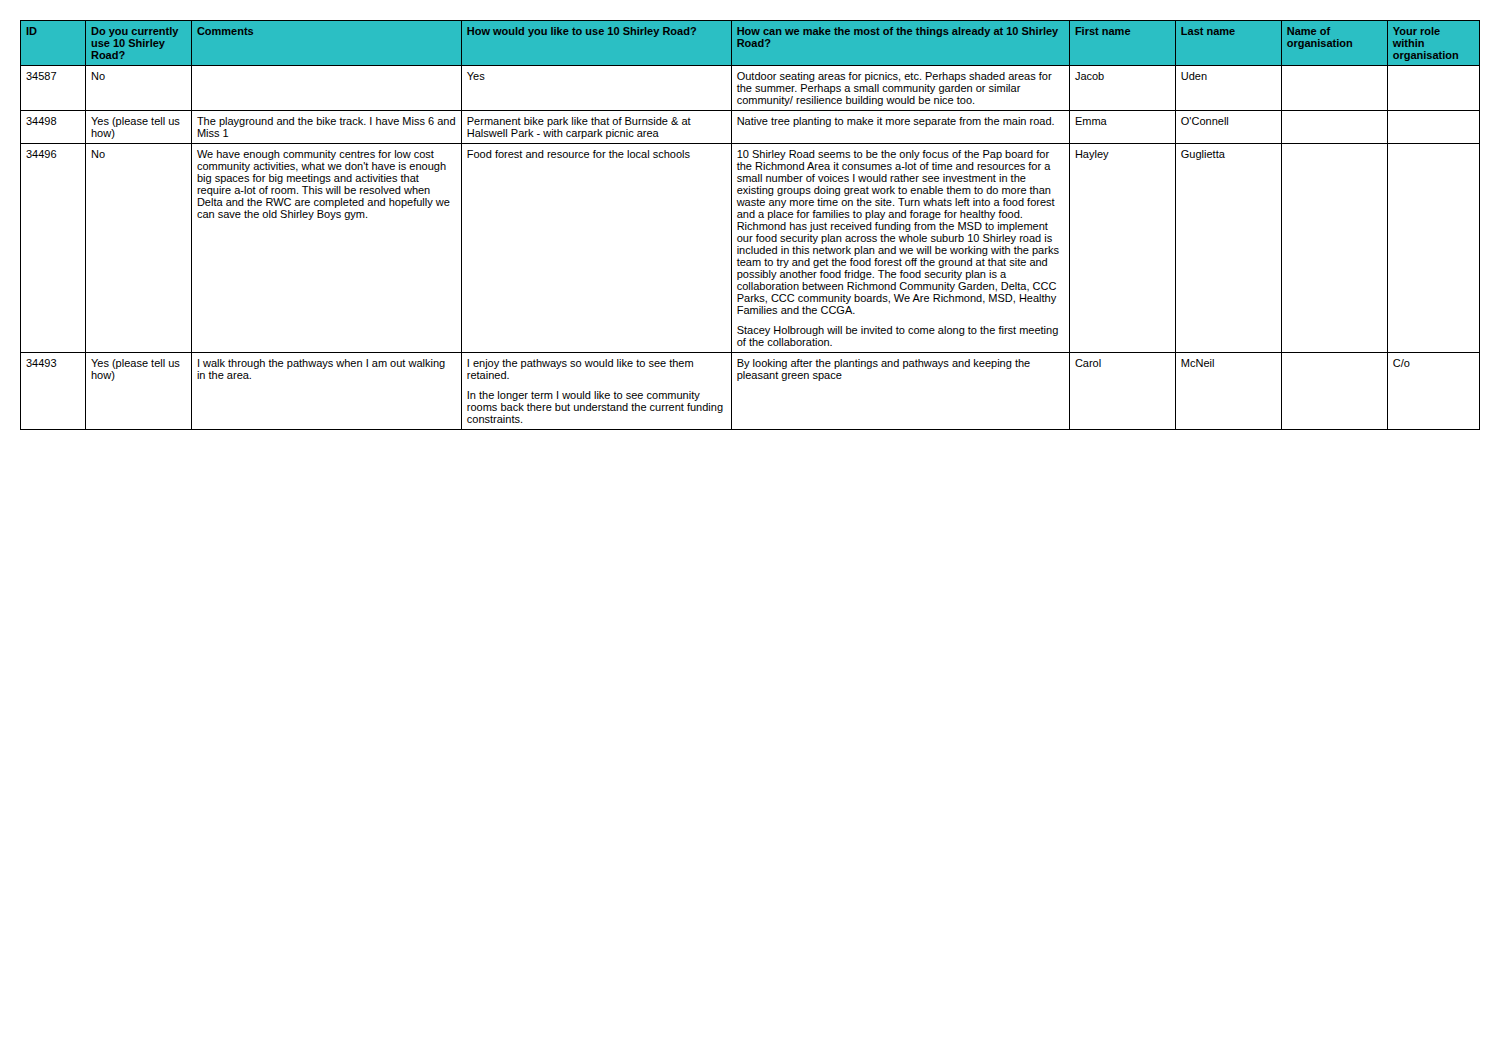| ID | Do you currently use 10 Shirley Road? | Comments | How would you like to use 10 Shirley Road? | How can we make the most of the things already at 10 Shirley Road? | First name | Last name | Name of organisation | Your role within organisation |
| --- | --- | --- | --- | --- | --- | --- | --- | --- |
| 34587 | No | | Yes | Outdoor seating areas for picnics, etc. Perhaps shaded areas for the summer. Perhaps a small community garden or similar community/ resilience building would be nice too. | Jacob | Uden | | |
| 34498 | Yes (please tell us how) | The playground and the bike track. I have Miss 6 and Miss 1 | Permanent bike park like that of Burnside & at Halswell Park - with carpark picnic area | Native tree planting to make it more separate from the main road. | Emma | O'Connell | | |
| 34496 | No | We have enough community centres for low cost community activities, what we don't have is enough big spaces for big meetings and activities that require a-lot of room. This will be resolved when Delta and the RWC are completed and hopefully we can save the old Shirley Boys gym. | Food forest and resource for the local schools | 10 Shirley Road seems to be the only focus of the Pap board for the Richmond Area it consumes a-lot of time and resources for a small number of voices I would rather see investment in the existing groups doing great work to enable them to do more than waste any more time on the site. Turn whats left into a food forest and a place for families to play and forage for healthy food. Richmond has just received funding from the MSD to implement our food security plan across the whole suburb 10 Shirley road is included in this network plan and we will be working with the parks team to try and get the food forest off the ground at that site and possibly another food fridge. The food security plan is a collaboration between Richmond Community Garden, Delta, CCC Parks, CCC community boards, We Are Richmond, MSD, Healthy Families and the CCGA. Stacey Holbrough will be invited to come along to the first meeting of the collaboration. | Hayley | Guglietta | | |
| 34493 | Yes (please tell us how) | I walk through the pathways when I am out walking in the area. | I enjoy the pathways so would like to see them retained. In the longer term I would like to see community rooms back there but understand the current funding constraints. | By looking after the plantings and pathways and keeping the pleasant green space | Carol | McNeil | | C/o |